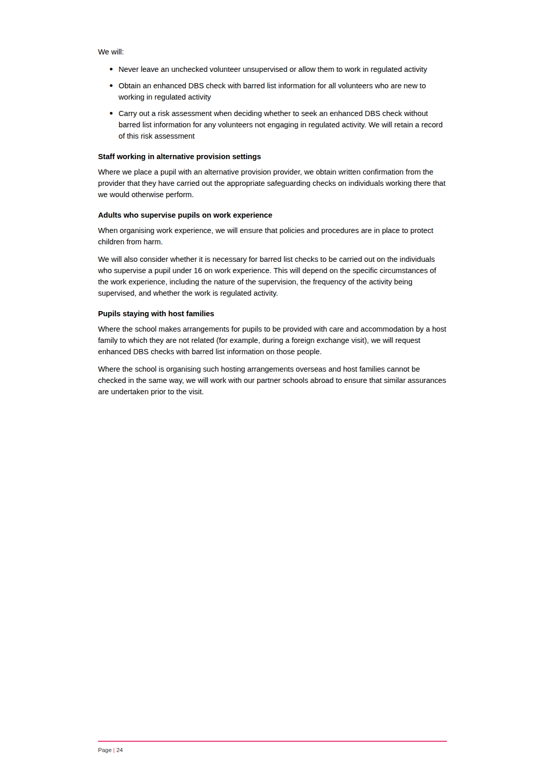We will:
Never leave an unchecked volunteer unsupervised or allow them to work in regulated activity
Obtain an enhanced DBS check with barred list information for all volunteers who are new to working in regulated activity
Carry out a risk assessment when deciding whether to seek an enhanced DBS check without barred list information for any volunteers not engaging in regulated activity. We will retain a record of this risk assessment
Staff working in alternative provision settings
Where we place a pupil with an alternative provision provider, we obtain written confirmation from the provider that they have carried out the appropriate safeguarding checks on individuals working there that we would otherwise perform.
Adults who supervise pupils on work experience
When organising work experience, we will ensure that policies and procedures are in place to protect children from harm.
We will also consider whether it is necessary for barred list checks to be carried out on the individuals who supervise a pupil under 16 on work experience. This will depend on the specific circumstances of the work experience, including the nature of the supervision, the frequency of the activity being supervised, and whether the work is regulated activity.
Pupils staying with host families
Where the school makes arrangements for pupils to be provided with care and accommodation by a host family to which they are not related (for example, during a foreign exchange visit), we will request enhanced DBS checks with barred list information on those people.
Where the school is organising such hosting arrangements overseas and host families cannot be checked in the same way, we will work with our partner schools abroad to ensure that similar assurances are undertaken prior to the visit.
Page | 24